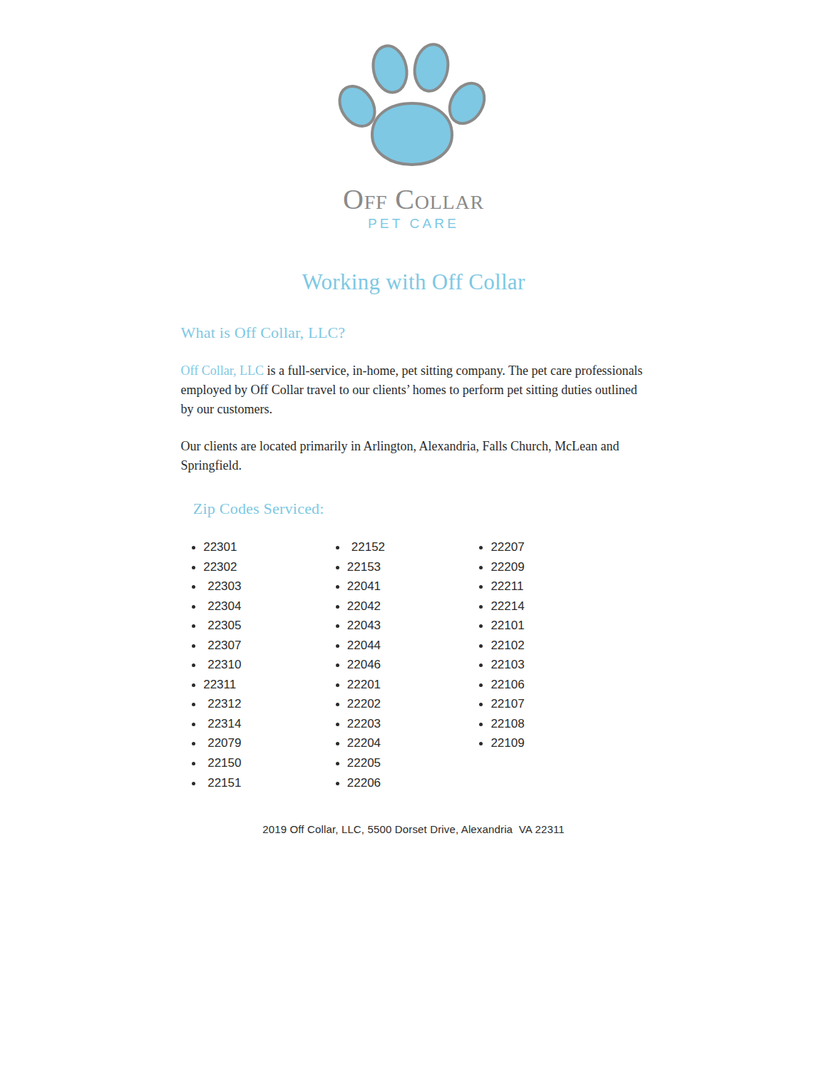OFF COLLAR
PET CARE
Working with Off Collar
What is Off Collar, LLC?
Off Collar, LLC is a full-service, in-home, pet sitting company. The pet care professionals employed by Off Collar travel to our clients’ homes to perform pet sitting duties outlined by our customers.
Our clients are located primarily in Arlington, Alexandria, Falls Church, McLean and Springfield.
Zip Codes Serviced:
22301
22302
22303
22304
22305
22307
22310
22311
22312
22314
22079
22150
22151
22152
22153
22041
22042
22043
22044
22046
22201
22202
22203
22204
22205
22206
22207
22209
22211
22214
22101
22102
22103
22106
22107
22108
22109
2019 Off Collar, LLC, 5500 Dorset Drive, Alexandria VA 22311